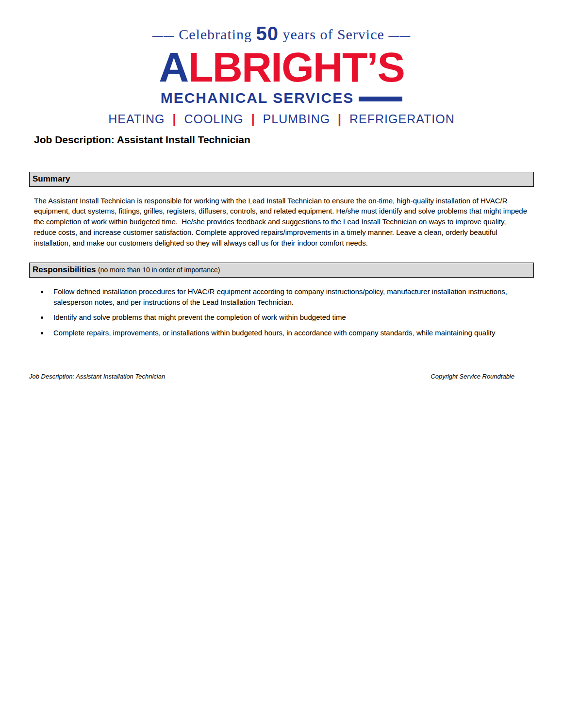—— Celebrating 50 years of Service ——
ALBRIGHT’S
MECHANICAL SERVICES
HEATING | COOLING | PLUMBING | REFRIGERATION
Job Description: Assistant Install Technician
Summary
The Assistant Install Technician is responsible for working with the Lead Install Technician to ensure the on-time, high-quality installation of HVAC/R equipment, duct systems, fittings, grilles, registers, diffusers, controls, and related equipment. He/she must identify and solve problems that might impede the completion of work within budgeted time. He/she provides feedback and suggestions to the Lead Install Technician on ways to improve quality, reduce costs, and increase customer satisfaction. Complete approved repairs/improvements in a timely manner. Leave a clean, orderly beautiful installation, and make our customers delighted so they will always call us for their indoor comfort needs.
Responsibilities (no more than 10 in order of importance)
Follow defined installation procedures for HVAC/R equipment according to company instructions/policy, manufacturer installation instructions, salesperson notes, and per instructions of the Lead Installation Technician.
Identify and solve problems that might prevent the completion of work within budgeted time
Complete repairs, improvements, or installations within budgeted hours, in accordance with company standards, while maintaining quality
Job Description: Assistant Installation Technician Copyright Service Roundtable